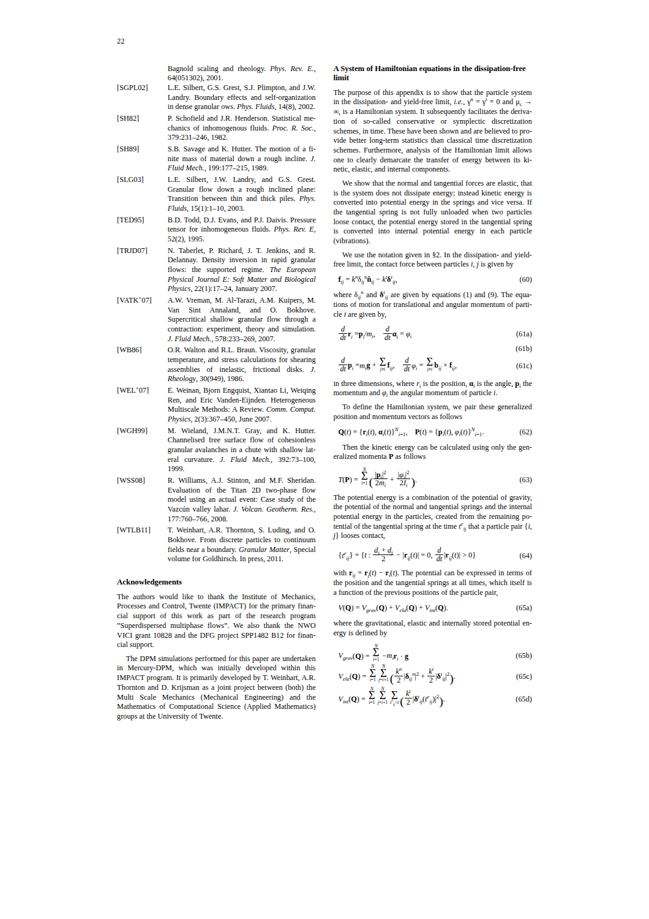22
Bagnold scaling and rheology. Phys. Rev. E., 64(051302), 2001.
[SGPL02]
L.E. Silbert, G.S. Grest, S.J. Plimpton, and J.W. Landry. Boundary effects and self-organization in dense granular ows. Phys. Fluids, 14(8), 2002.
[SH82]
P. Schofield and J.R. Henderson. Statistical mechanics of inhomogenous fluids. Proc. R. Soc., 379:231–246, 1982.
[SH89]
S.B. Savage and K. Hutter. The motion of a finite mass of material down a rough incline. J. Fluid Mech., 199:177–215, 1989.
[SLG03]
L.E. Silbert, J.W. Landry, and G.S. Grest. Granular flow down a rough inclined plane: Transition between thin and thick piles. Phys. Fluids, 15(1):1–10, 2003.
[TED95]
B.D. Todd, D.J. Evans, and P.J. Daivis. Pressure tensor for inhomogeneous fluids. Phys. Rev. E, 52(2), 1995.
[TRJD07]
N. Taberlet, P. Richard, J. T. Jenkins, and R. Delannay. Density inversion in rapid granular flows: the supported regime. The European Physical Journal E: Soft Matter and Biological Physics, 22(1):17–24, January 2007.
[VATK+07]
A.W. Vreman, M. Al-Tarazi, A.M. Kuipers, M. Van Sint Annaland, and O. Bokhove. Supercritical shallow granular flow through a contraction: experiment, theory and simulation. J. Fluid Mech., 578:233–269, 2007.
[WB86]
O.R. Walton and R.L. Braun. Viscosity, granular temperature, and stress calculations for shearing assemblies of inelastic, frictional disks. J. Rheology, 30(949), 1986.
[WEL+07]
E. Weinan, Bjorn Engquist, Xiantao Li, Weiqing Ren, and Eric Vanden-Eijnden. Heterogeneous Multiscale Methods: A Review. Comm. Comput. Physics, 2(3):367–450, June 2007.
[WGH99]
M. Wieland, J.M.N.T. Gray, and K. Hutter. Channelised free surface flow of cohesionless granular avalanches in a chute with shallow lateral curvature. J. Fluid Mech., 392:73–100, 1999.
[WSS08]
R. Williams, A.J. Stinton, and M.F. Sheridan. Evaluation of the Titan 2D two-phase flow model using an actual event: Case study of the Vazcún valley lahar. J. Volcan. Geotherm. Res., 177:760–766, 2008.
[WTLB11]
T. Weinhart, A.R. Thornton, S. Luding, and O. Bokhove. From discrete particles to continuum fields near a boundary. Granular Matter, Special volume for Goldhirsch. In press, 2011.
Acknowledgements
The authors would like to thank the Institute of Mechanics, Processes and Control, Twente (IMPACT) for the primary financial support of this work as part of the research program ”Superdispersed multiphase flows”. We also thank the NWO VICI grant 10828 and the DFG project SPP1482 B12 for financial support.
The DPM simulations performed for this paper are undertaken in Mercury-DPM, which was initially developed within this IMPACT program. It is primarily developed by T. Weinhart, A.R. Thornton and D. Krijsman as a joint project between (both) the Multi Scale Mechanics (Mechanical Engineering) and the Mathematics of Computational Science (Applied Mathematics) groups at the University of Twente.
A System of Hamiltonian equations in the dissipation-free limit
The purpose of this appendix is to show that the particle system in the dissipation- and yield-free limit, i.e., γn = γt = 0 and μc → ∞, is a Hamiltonian system. It subsequently facilitates the derivation of so-called conservative or symplectic discretization schemes, in time. These have been shown and are believed to provide better long-term statistics than classical time discretization schemes. Furthermore, analysis of the Hamiltonian limit allows one to clearly demarcate the transfer of energy between its kinetic, elastic, and internal components.
We show that the normal and tangential forces are elastic, that is the system does not dissipate energy; instead kinetic energy is converted into potential energy in the springs and vice versa. If the tangential spring is not fully unloaded when two particles loose contact, the potential energy stored in the tangential spring is converted into internal potential energy in each particle (vibrations).
We use the notation given in §2. In the dissipation- and yield-free limit, the contact force between particles i, j is given by
fij = knδijnn̂ij − kt δtij,
(60)
where δijn and δtij are given by equations (1) and (9). The equations of motion for translational and angular momentum of particle i are given by,
ddt ri =pi/mi, ddt αi = φi
(61a)
(61b)
ddt pi =mi g + Σj≠i fij, ddt φi = Σj≠i bij × fij,
(61c)
in three dimensions, where ri is the position, αi is the angle, pi the momentum and φi the angular momentum of particle i.
To define the Hamiltonian system, we pair these generalized position and momentum vectors as follows
Q(t) = {ri(t), αi(t)}Ni=1, P(t) = {pi(t), φi(t)}Ni=1.
(62)
Then the kinetic energy can be calculated using only the generalized momenta P as follows
T(P) = NΣi=1(|pi|22mi + |φi|22Ii).
(63)
The potential energy is a combination of the potential of gravity, the potential of the normal and tangential springs and the internal potential energy in the particles, created from the remaining potential of the tangential spring at the time teij that a particle pair {i, j} looses contact,
{teij} = {t : di + dj 2 − |rij(t)| = 0, ddt|rij(t)| > 0}
(64)
with rij = rj(t) − ri(t). The potential can be expressed in terms of the position and the tangential springs at all times, which itself is a function of the previous positions of the particle pair,
V(Q) = Vgrav(Q) + Vela(Q) + Vint(Q).
(65a)
where the gravitational, elastic and internally stored potential energy is defined by
Vgrav(Q) = NΣi=1 −mi ri · g
(65b)
Vela(Q) = NΣi=1 NΣj=i+1(kn 2|δijn|2 + kt 2|δtij|2).
(65c)
Vint(Q) = NΣi=1 NΣj=i+1 Σteij<t(kt 2|δtij(teij)|2).
(65d)